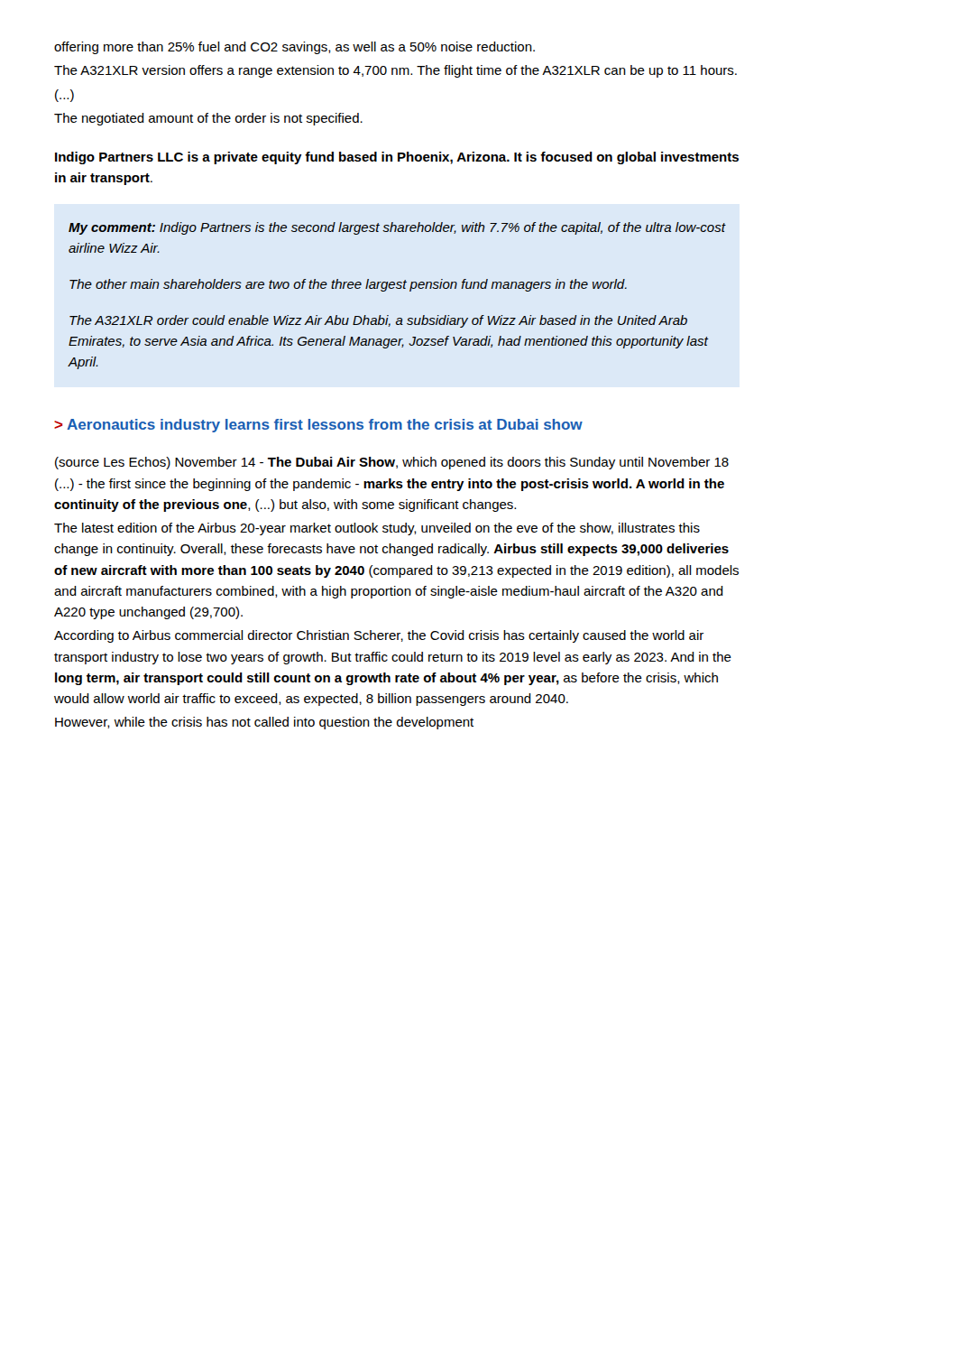offering more than 25% fuel and CO2 savings, as well as a 50% noise reduction.
The A321XLR version offers a range extension to 4,700 nm. The flight time of the A321XLR can be up to 11 hours.
(...)
The negotiated amount of the order is not specified.
Indigo Partners LLC is a private equity fund based in Phoenix, Arizona. It is focused on global investments in air transport.
My comment: Indigo Partners is the second largest shareholder, with 7.7% of the capital, of the ultra low-cost airline Wizz Air.
The other main shareholders are two of the three largest pension fund managers in the world.
The A321XLR order could enable Wizz Air Abu Dhabi, a subsidiary of Wizz Air based in the United Arab Emirates, to serve Asia and Africa. Its General Manager, Jozsef Varadi, had mentioned this opportunity last April.
> Aeronautics industry learns first lessons from the crisis at Dubai show
(source Les Echos) November 14 - The Dubai Air Show, which opened its doors this Sunday until November 18 (...) - the first since the beginning of the pandemic - marks the entry into the post-crisis world. A world in the continuity of the previous one, (...) but also, with some significant changes.
The latest edition of the Airbus 20-year market outlook study, unveiled on the eve of the show, illustrates this change in continuity. Overall, these forecasts have not changed radically. Airbus still expects 39,000 deliveries of new aircraft with more than 100 seats by 2040 (compared to 39,213 expected in the 2019 edition), all models and aircraft manufacturers combined, with a high proportion of single-aisle medium-haul aircraft of the A320 and A220 type unchanged (29,700).
According to Airbus commercial director Christian Scherer, the Covid crisis has certainly caused the world air transport industry to lose two years of growth. But traffic could return to its 2019 level as early as 2023. And in the long term, air transport could still count on a growth rate of about 4% per year, as before the crisis, which would allow world air traffic to exceed, as expected, 8 billion passengers around 2040.
However, while the crisis has not called into question the development